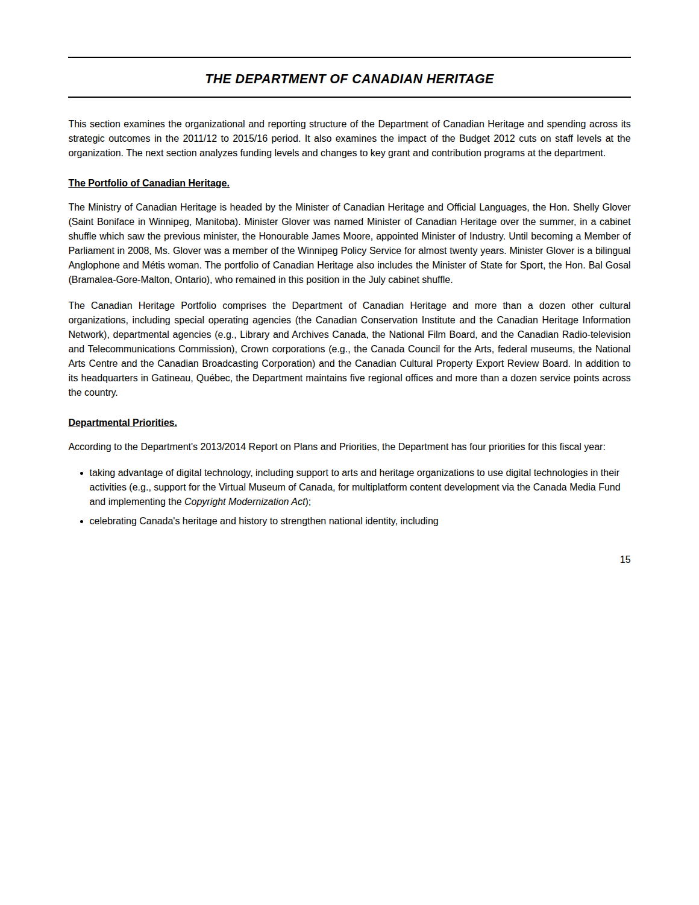THE DEPARTMENT OF CANADIAN HERITAGE
This section examines the organizational and reporting structure of the Department of Canadian Heritage and spending across its strategic outcomes in the 2011/12 to 2015/16 period. It also examines the impact of the Budget 2012 cuts on staff levels at the organization. The next section analyzes funding levels and changes to key grant and contribution programs at the department.
The Portfolio of Canadian Heritage.
The Ministry of Canadian Heritage is headed by the Minister of Canadian Heritage and Official Languages, the Hon. Shelly Glover (Saint Boniface in Winnipeg, Manitoba). Minister Glover was named Minister of Canadian Heritage over the summer, in a cabinet shuffle which saw the previous minister, the Honourable James Moore, appointed Minister of Industry. Until becoming a Member of Parliament in 2008, Ms. Glover was a member of the Winnipeg Policy Service for almost twenty years. Minister Glover is a bilingual Anglophone and Métis woman. The portfolio of Canadian Heritage also includes the Minister of State for Sport, the Hon. Bal Gosal (Bramalea-Gore-Malton, Ontario), who remained in this position in the July cabinet shuffle.
The Canadian Heritage Portfolio comprises the Department of Canadian Heritage and more than a dozen other cultural organizations, including special operating agencies (the Canadian Conservation Institute and the Canadian Heritage Information Network), departmental agencies (e.g., Library and Archives Canada, the National Film Board, and the Canadian Radio-television and Telecommunications Commission), Crown corporations (e.g., the Canada Council for the Arts, federal museums, the National Arts Centre and the Canadian Broadcasting Corporation) and the Canadian Cultural Property Export Review Board. In addition to its headquarters in Gatineau, Québec, the Department maintains five regional offices and more than a dozen service points across the country.
Departmental Priorities.
According to the Department's 2013/2014 Report on Plans and Priorities, the Department has four priorities for this fiscal year:
taking advantage of digital technology, including support to arts and heritage organizations to use digital technologies in their activities (e.g., support for the Virtual Museum of Canada, for multiplatform content development via the Canada Media Fund and implementing the Copyright Modernization Act);
celebrating Canada's heritage and history to strengthen national identity, including
15